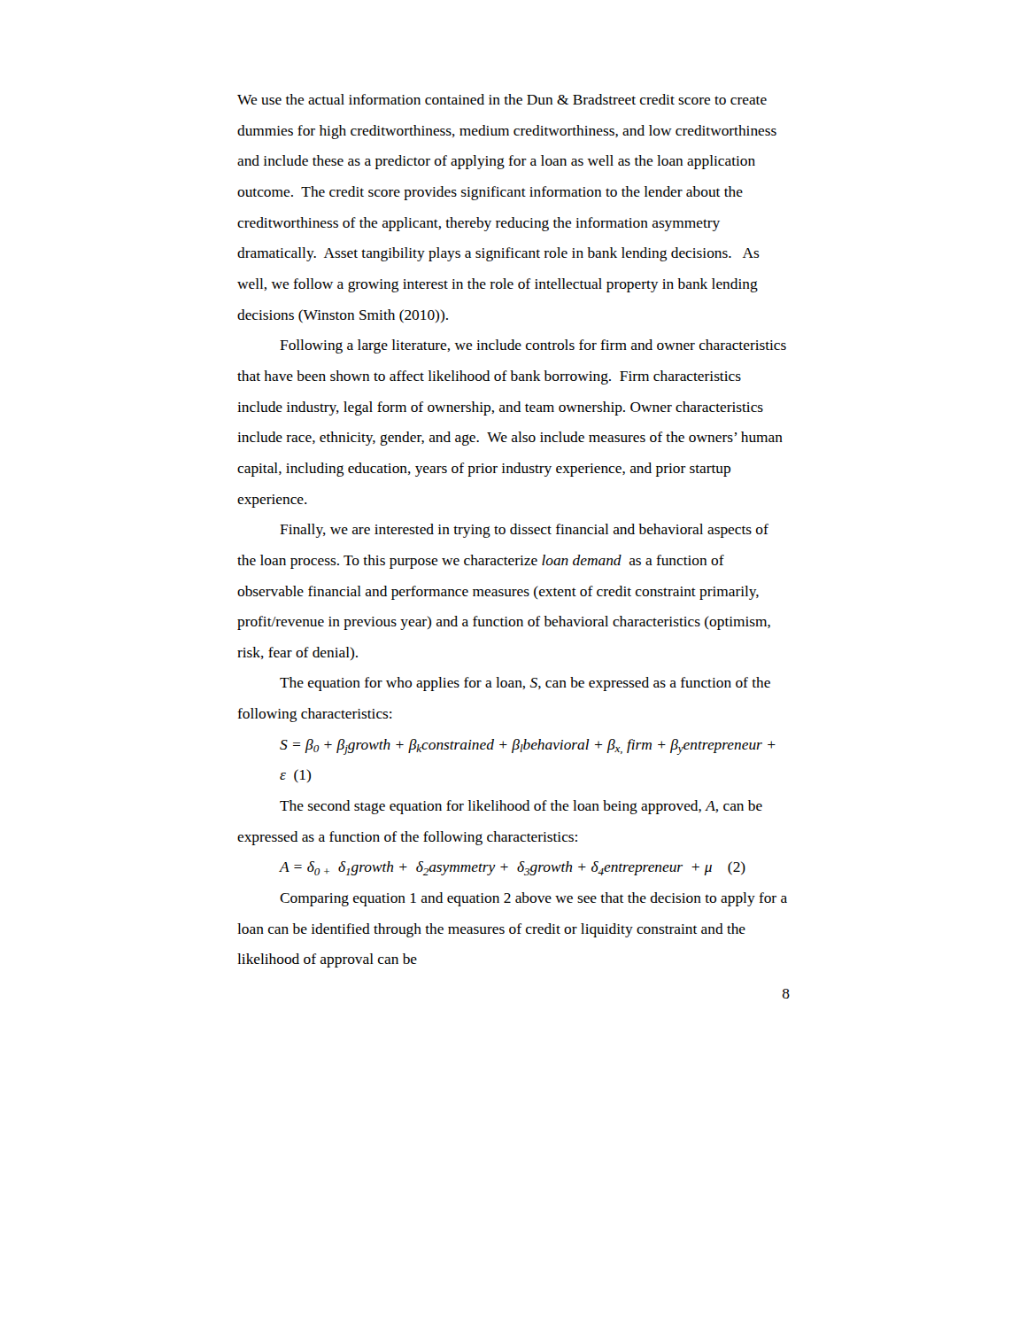We use the actual information contained in the Dun & Bradstreet credit score to create dummies for high creditworthiness, medium creditworthiness, and low creditworthiness and include these as a predictor of applying for a loan as well as the loan application outcome. The credit score provides significant information to the lender about the creditworthiness of the applicant, thereby reducing the information asymmetry dramatically. Asset tangibility plays a significant role in bank lending decisions. As well, we follow a growing interest in the role of intellectual property in bank lending decisions (Winston Smith (2010)).
Following a large literature, we include controls for firm and owner characteristics that have been shown to affect likelihood of bank borrowing. Firm characteristics include industry, legal form of ownership, and team ownership. Owner characteristics include race, ethnicity, gender, and age. We also include measures of the owners’ human capital, including education, years of prior industry experience, and prior startup experience.
Finally, we are interested in trying to dissect financial and behavioral aspects of the loan process. To this purpose we characterize loan demand as a function of observable financial and performance measures (extent of credit constraint primarily, profit/revenue in previous year) and a function of behavioral characteristics (optimism, risk, fear of denial).
The equation for who applies for a loan, S, can be expressed as a function of the following characteristics:
S = β0 + βjgrowth + βkconstrained + βlbehavioral + βx, firm + βyentrepreneur + ε (1)
The second stage equation for likelihood of the loan being approved, A, can be expressed as a function of the following characteristics:
A = δ0 + δ1growth + δ2asymmetry + δ3growth + δ4entrepreneur + μ (2)
Comparing equation 1 and equation 2 above we see that the decision to apply for a loan can be identified through the measures of credit or liquidity constraint and the likelihood of approval can be
8